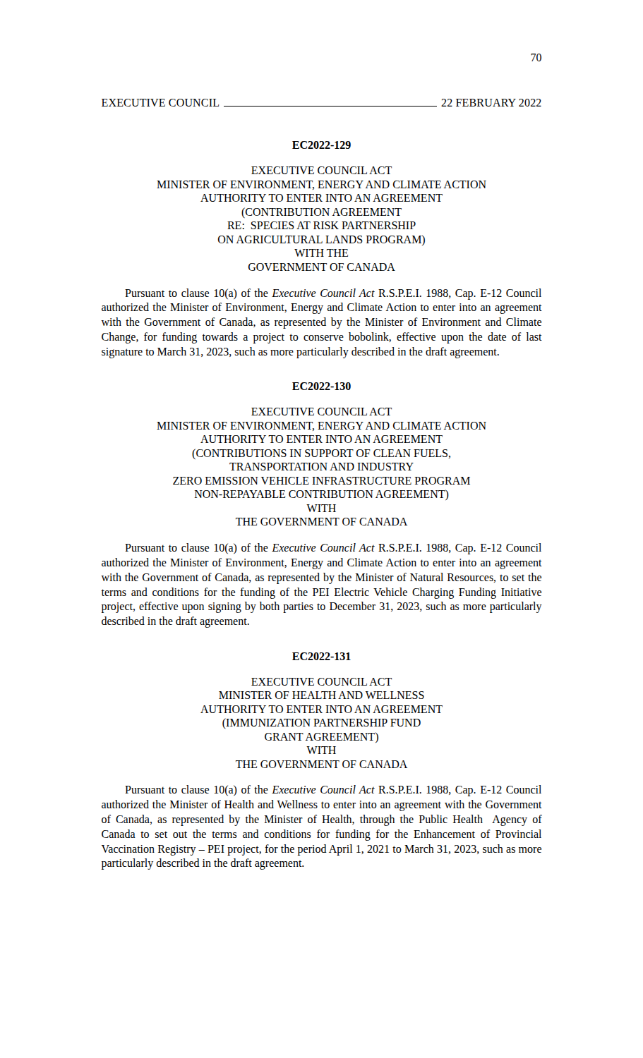70
EXECUTIVE COUNCIL 22 FEBRUARY 2022
EC2022-129
EXECUTIVE COUNCIL ACT
MINISTER OF ENVIRONMENT, ENERGY AND CLIMATE ACTION
AUTHORITY TO ENTER INTO AN AGREEMENT
(CONTRIBUTION AGREEMENT
RE: SPECIES AT RISK PARTNERSHIP
ON AGRICULTURAL LANDS PROGRAM)
WITH THE
GOVERNMENT OF CANADA
Pursuant to clause 10(a) of the Executive Council Act R.S.P.E.I. 1988, Cap. E-12 Council authorized the Minister of Environment, Energy and Climate Action to enter into an agreement with the Government of Canada, as represented by the Minister of Environment and Climate Change, for funding towards a project to conserve bobolink, effective upon the date of last signature to March 31, 2023, such as more particularly described in the draft agreement.
EC2022-130
EXECUTIVE COUNCIL ACT
MINISTER OF ENVIRONMENT, ENERGY AND CLIMATE ACTION
AUTHORITY TO ENTER INTO AN AGREEMENT
(CONTRIBUTIONS IN SUPPORT OF CLEAN FUELS,
TRANSPORTATION AND INDUSTRY
ZERO EMISSION VEHICLE INFRASTRUCTURE PROGRAM
NON-REPAYABLE CONTRIBUTION AGREEMENT)
WITH
THE GOVERNMENT OF CANADA
Pursuant to clause 10(a) of the Executive Council Act R.S.P.E.I. 1988, Cap. E-12 Council authorized the Minister of Environment, Energy and Climate Action to enter into an agreement with the Government of Canada, as represented by the Minister of Natural Resources, to set the terms and conditions for the funding of the PEI Electric Vehicle Charging Funding Initiative project, effective upon signing by both parties to December 31, 2023, such as more particularly described in the draft agreement.
EC2022-131
EXECUTIVE COUNCIL ACT
MINISTER OF HEALTH AND WELLNESS
AUTHORITY TO ENTER INTO AN AGREEMENT
(IMMUNIZATION PARTNERSHIP FUND
GRANT AGREEMENT)
WITH
THE GOVERNMENT OF CANADA
Pursuant to clause 10(a) of the Executive Council Act R.S.P.E.I. 1988, Cap. E-12 Council authorized the Minister of Health and Wellness to enter into an agreement with the Government of Canada, as represented by the Minister of Health, through the Public Health Agency of Canada to set out the terms and conditions for funding for the Enhancement of Provincial Vaccination Registry – PEI project, for the period April 1, 2021 to March 31, 2023, such as more particularly described in the draft agreement.